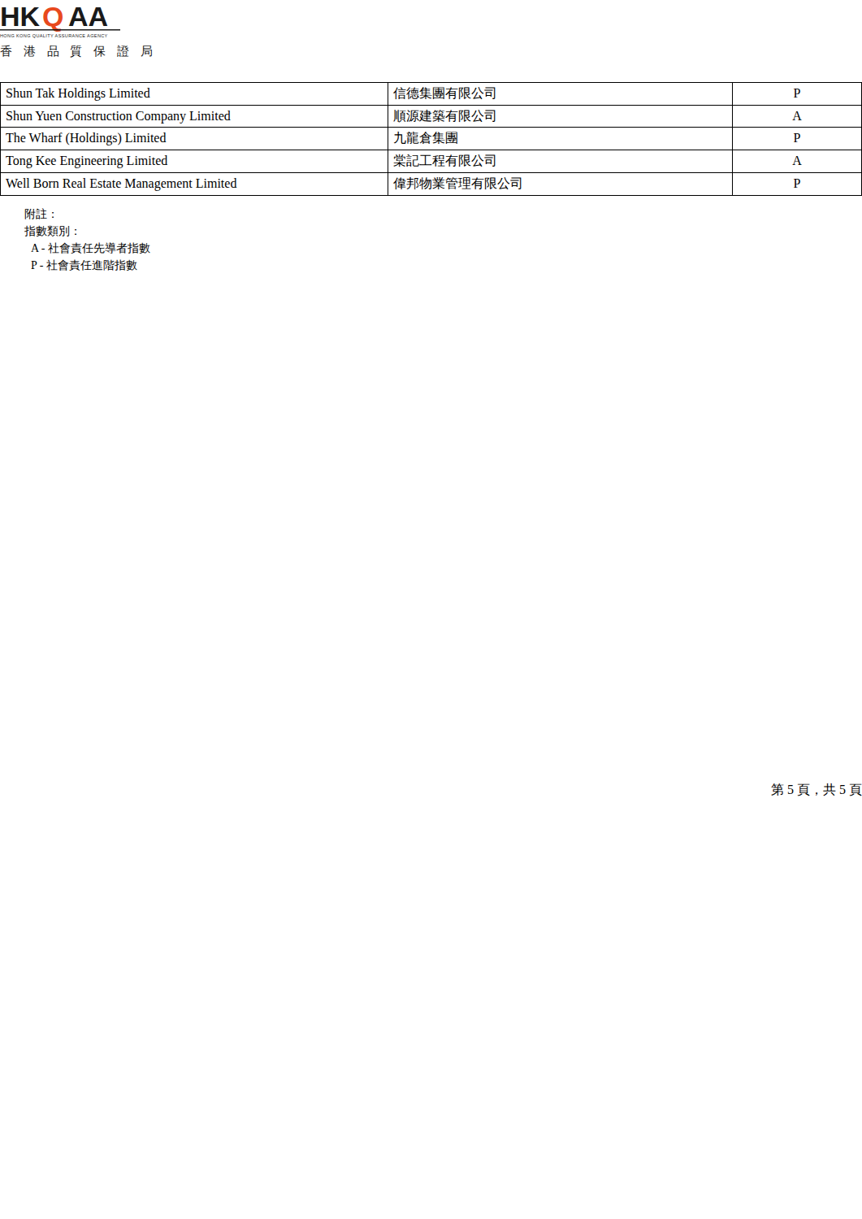HK Q AA HONG KONG QUALITY ASSURANCE AGENCY 香 港 品 質 保 證 局
| Shun Tak Holdings Limited | 信德集團有限公司 | P |
| Shun Yuen Construction Company Limited | 順源建築有限公司 | A |
| The Wharf (Holdings) Limited | 九龍倉集團 | P |
| Tong Kee Engineering Limited | 棠記工程有限公司 | A |
| Well Born Real Estate Management Limited | 偉邦物業管理有限公司 | P |
附註：
指數類別：
A - 社會責任先導者指數
P - 社會責任進階指數
第 5 頁，共 5 頁